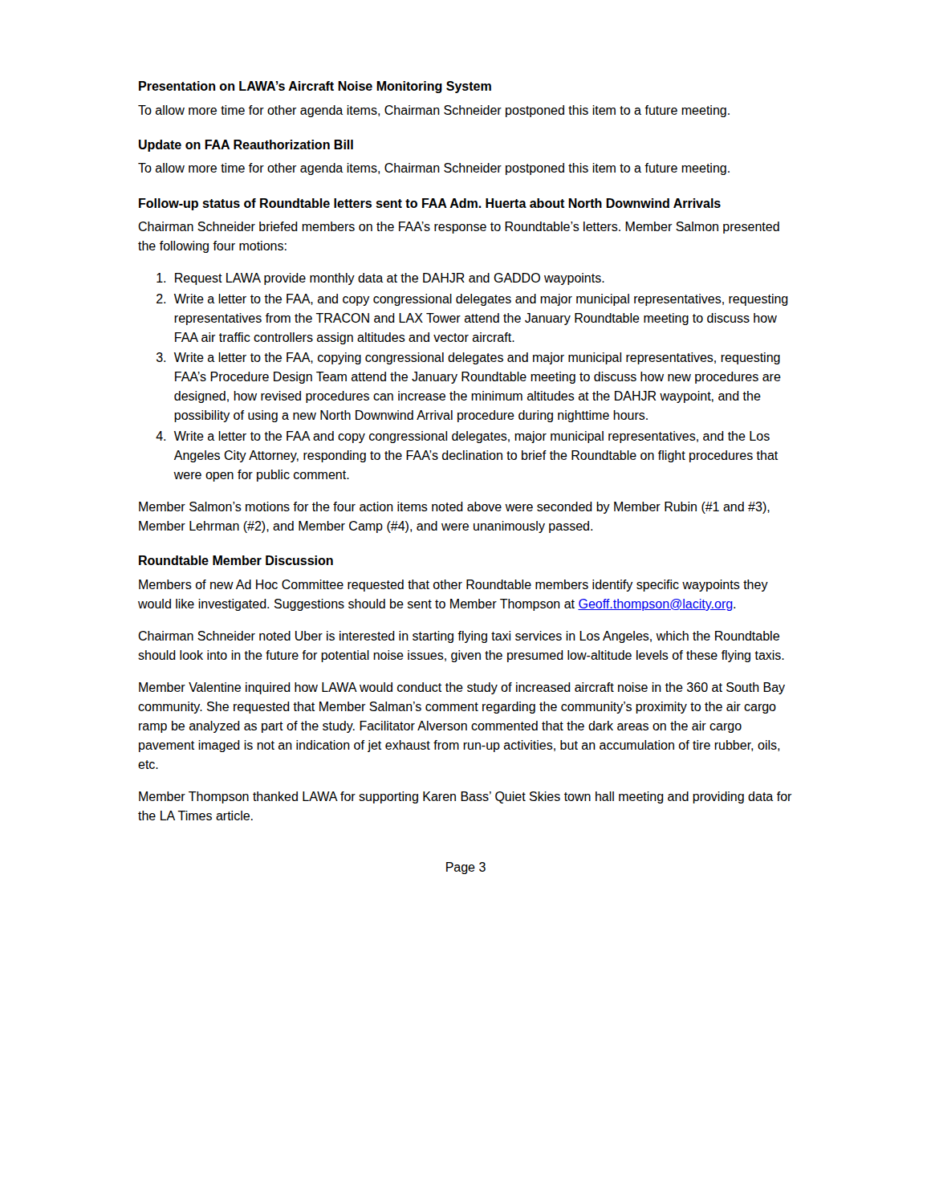Presentation on LAWA’s Aircraft Noise Monitoring System
To allow more time for other agenda items, Chairman Schneider postponed this item to a future meeting.
Update on FAA Reauthorization Bill
To allow more time for other agenda items, Chairman Schneider postponed this item to a future meeting.
Follow-up status of Roundtable letters sent to FAA Adm. Huerta about North Downwind Arrivals
Chairman Schneider briefed members on the FAA’s response to Roundtable’s letters. Member Salmon presented the following four motions:
Request LAWA provide monthly data at the DAHJR and GADDO waypoints.
Write a letter to the FAA, and copy congressional delegates and major municipal representatives, requesting representatives from the TRACON and LAX Tower attend the January Roundtable meeting to discuss how FAA air traffic controllers assign altitudes and vector aircraft.
Write a letter to the FAA, copying congressional delegates and major municipal representatives, requesting FAA’s Procedure Design Team attend the January Roundtable meeting to discuss how new procedures are designed, how revised procedures can increase the minimum altitudes at the DAHJR waypoint, and the possibility of using a new North Downwind Arrival procedure during nighttime hours.
Write a letter to the FAA and copy congressional delegates, major municipal representatives, and the Los Angeles City Attorney, responding to the FAA’s declination to brief the Roundtable on flight procedures that were open for public comment.
Member Salmon’s motions for the four action items noted above were seconded by Member Rubin (#1 and #3), Member Lehrman (#2), and Member Camp (#4), and were unanimously passed.
Roundtable Member Discussion
Members of new Ad Hoc Committee requested that other Roundtable members identify specific waypoints they would like investigated. Suggestions should be sent to Member Thompson at Geoff.thompson@lacity.org.
Chairman Schneider noted Uber is interested in starting flying taxi services in Los Angeles, which the Roundtable should look into in the future for potential noise issues, given the presumed low-altitude levels of these flying taxis.
Member Valentine inquired how LAWA would conduct the study of increased aircraft noise in the 360 at South Bay community. She requested that Member Salman’s comment regarding the community’s proximity to the air cargo ramp be analyzed as part of the study. Facilitator Alverson commented that the dark areas on the air cargo pavement imaged is not an indication of jet exhaust from run-up activities, but an accumulation of tire rubber, oils, etc.
Member Thompson thanked LAWA for supporting Karen Bass’ Quiet Skies town hall meeting and providing data for the LA Times article.
Page 3